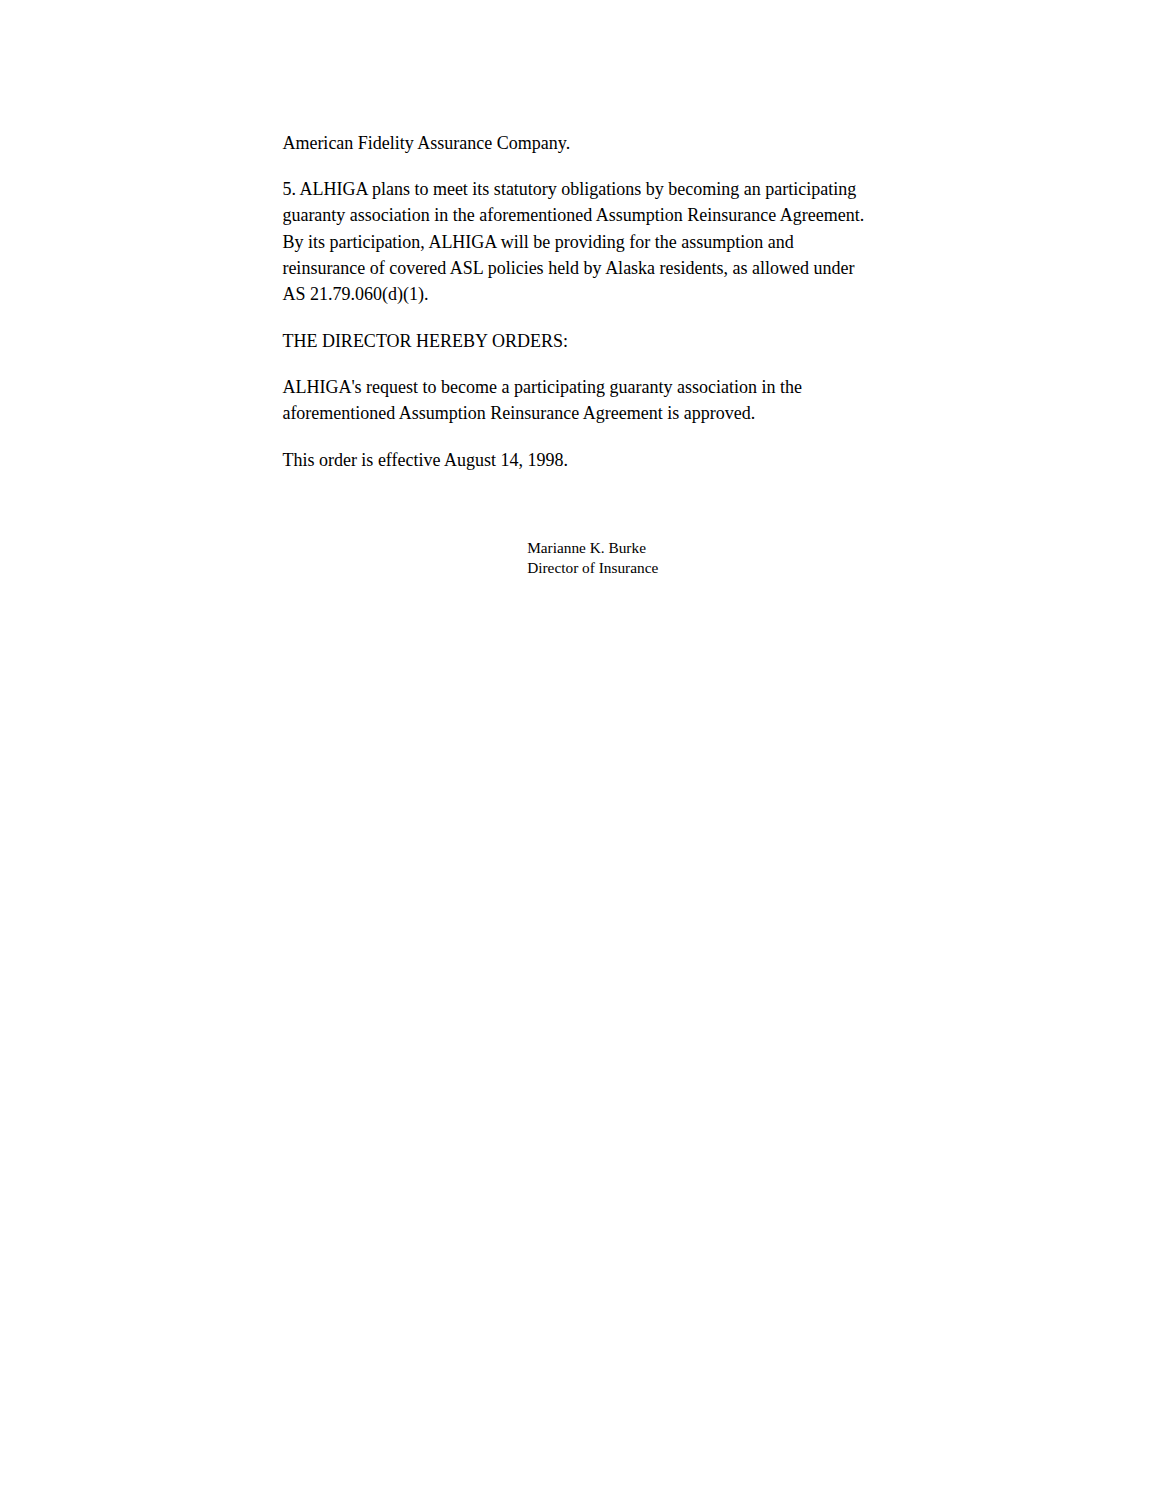American Fidelity Assurance Company.
5. ALHIGA plans to meet its statutory obligations by becoming an participating guaranty association in the aforementioned Assumption Reinsurance Agreement. By its participation, ALHIGA will be providing for the assumption and reinsurance of covered ASL policies held by Alaska residents, as allowed under AS 21.79.060(d)(1).
THE DIRECTOR HEREBY ORDERS:
ALHIGA's request to become a participating guaranty association in the aforementioned Assumption Reinsurance Agreement is approved.
This order is effective August 14, 1998.
Marianne K. Burke
Director of Insurance